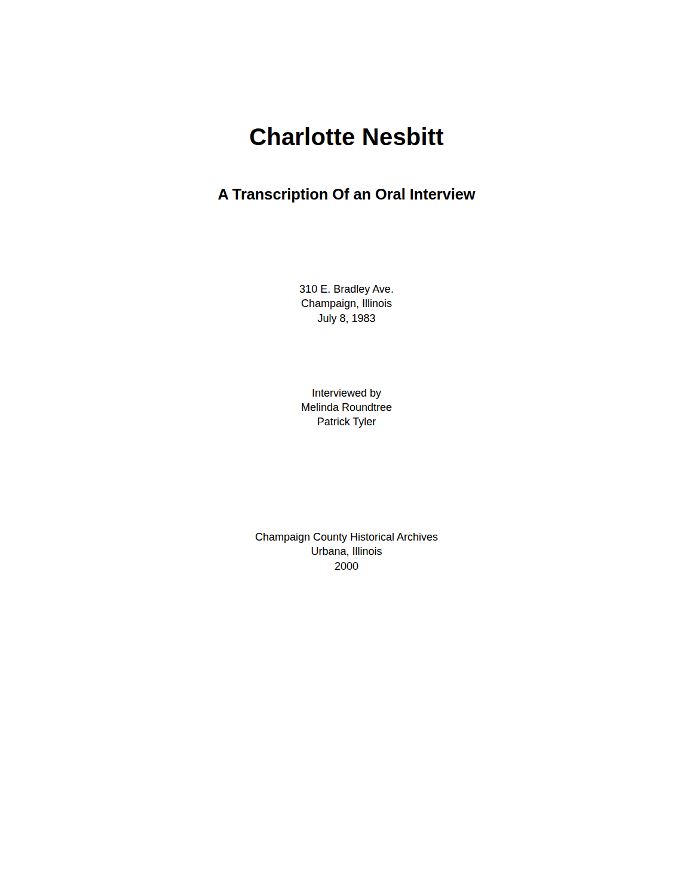Charlotte Nesbitt
A Transcription Of an Oral Interview
310 E. Bradley Ave.
Champaign, Illinois
July 8, 1983
Interviewed by
Melinda Roundtree
Patrick Tyler
Champaign County Historical Archives
Urbana, Illinois
2000